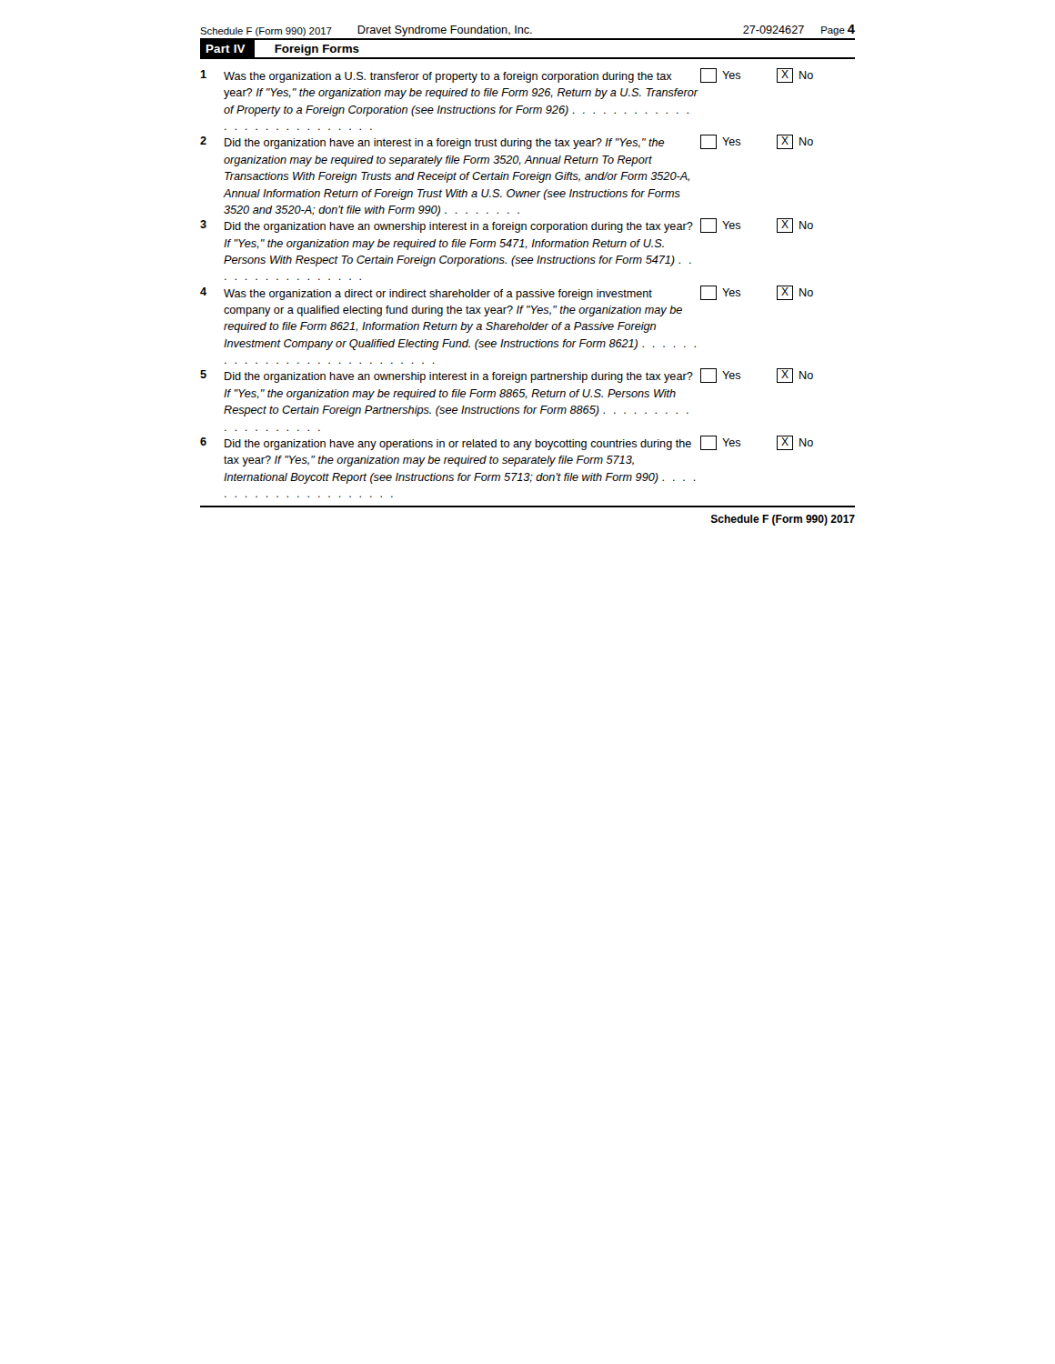Schedule F (Form 990) 2017
Dravet Syndrome Foundation, Inc.
27-0924627
Page 4
Part IV
Foreign Forms
| 1 | Was the organization a U.S. transferor of property to a foreign corporation during the tax year? If "Yes," the organization may be required to file Form 926, Return by a U.S. Transferor of Property to a Foreign Corporation (see Instructions for Form 926) . . . . . . . . . . . . . . . . . . . . . . . . . . . | Yes X No |
| 2 | Did the organization have an interest in a foreign trust during the tax year? If "Yes," the organization may be required to separately file Form 3520, Annual Return To Report Transactions With Foreign Trusts and Receipt of Certain Foreign Gifts, and/or Form 3520-A, Annual Information Return of Foreign Trust With a U.S. Owner (see Instructions for Forms 3520 and 3520-A; don't file with Form 990) . . . . . . . . | Yes X No |
| 3 | Did the organization have an ownership interest in a foreign corporation during the tax year? If "Yes," the organization may be required to file Form 5471, Information Return of U.S. Persons With Respect To Certain Foreign Corporations. (see Instructions for Form 5471) . . . . . . . . . . . . . . . . | Yes X No |
| 4 | Was the organization a direct or indirect shareholder of a passive foreign investment company or a qualified electing fund during the tax year? If "Yes," the organization may be required to file Form 8621, Information Return by a Shareholder of a Passive Foreign Investment Company or Qualified Electing Fund. (see Instructions for Form 8621) . . . . . . . . . . . . . . . . . . . . . . . . . . . | Yes X No |
| 5 | Did the organization have an ownership interest in a foreign partnership during the tax year? If "Yes," the organization may be required to file Form 8865, Return of U.S. Persons With Respect to Certain Foreign Partnerships. (see Instructions for Form 8865) . . . . . . . . . . . . . . . . . . . | Yes X No |
| 6 | Did the organization have any operations in or related to any boycotting countries during the tax year? If "Yes," the organization may be required to separately file Form 5713, International Boycott Report (see Instructions for Form 5713; don't file with Form 990) . . . . . . . . . . . . . . . . . . . . . | Yes X No |
Schedule F (Form 990) 2017